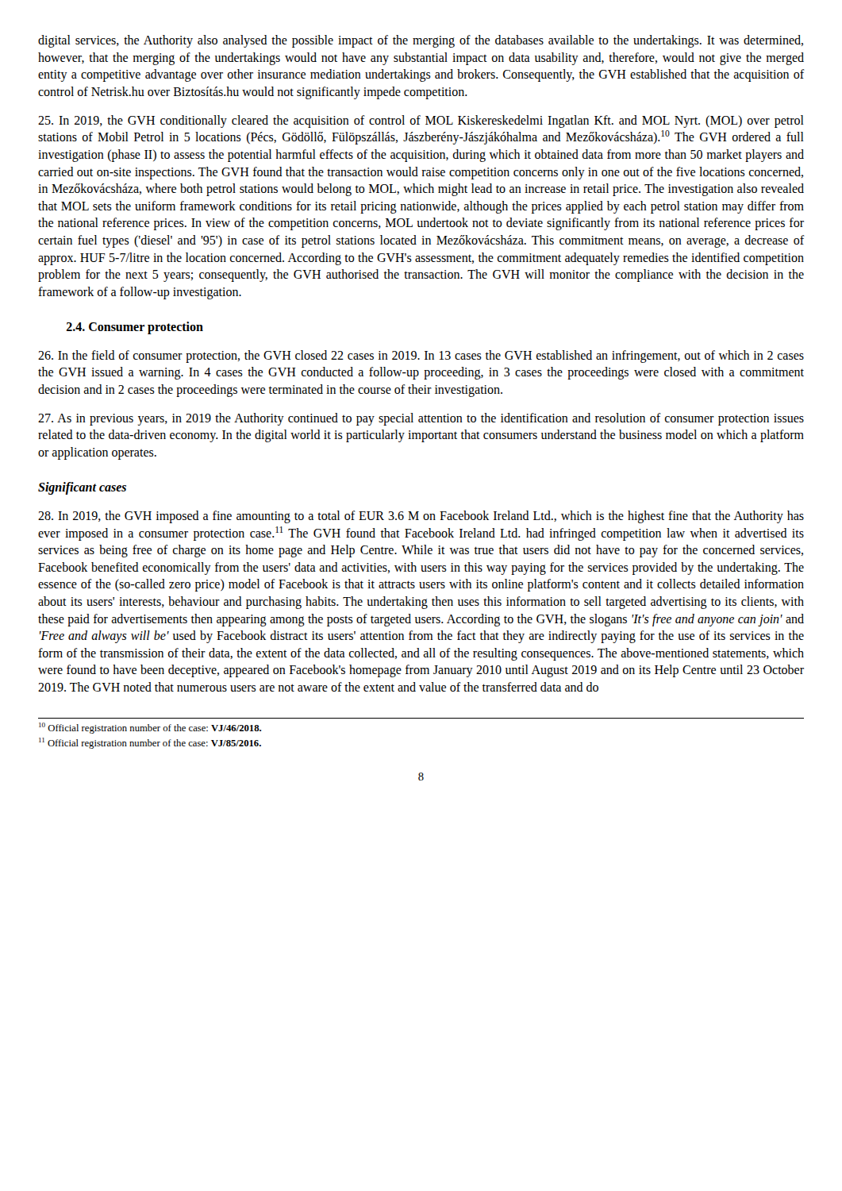digital services, the Authority also analysed the possible impact of the merging of the databases available to the undertakings. It was determined, however, that the merging of the undertakings would not have any substantial impact on data usability and, therefore, would not give the merged entity a competitive advantage over other insurance mediation undertakings and brokers. Consequently, the GVH established that the acquisition of control of Netrisk.hu over Biztosítás.hu would not significantly impede competition.
25. In 2019, the GVH conditionally cleared the acquisition of control of MOL Kiskereskedelmi Ingatlan Kft. and MOL Nyrt. (MOL) over petrol stations of Mobil Petrol in 5 locations (Pécs, Gödöllő, Fülöpszállás, Jászberény-Jászjákóhalma and Mezőkovácsháza).10 The GVH ordered a full investigation (phase II) to assess the potential harmful effects of the acquisition, during which it obtained data from more than 50 market players and carried out on-site inspections. The GVH found that the transaction would raise competition concerns only in one out of the five locations concerned, in Mezőkovácsháza, where both petrol stations would belong to MOL, which might lead to an increase in retail price. The investigation also revealed that MOL sets the uniform framework conditions for its retail pricing nationwide, although the prices applied by each petrol station may differ from the national reference prices. In view of the competition concerns, MOL undertook not to deviate significantly from its national reference prices for certain fuel types ('diesel' and '95') in case of its petrol stations located in Mezőkovácsháza. This commitment means, on average, a decrease of approx. HUF 5-7/litre in the location concerned. According to the GVH's assessment, the commitment adequately remedies the identified competition problem for the next 5 years; consequently, the GVH authorised the transaction. The GVH will monitor the compliance with the decision in the framework of a follow-up investigation.
2.4. Consumer protection
26. In the field of consumer protection, the GVH closed 22 cases in 2019. In 13 cases the GVH established an infringement, out of which in 2 cases the GVH issued a warning. In 4 cases the GVH conducted a follow-up proceeding, in 3 cases the proceedings were closed with a commitment decision and in 2 cases the proceedings were terminated in the course of their investigation.
27. As in previous years, in 2019 the Authority continued to pay special attention to the identification and resolution of consumer protection issues related to the data-driven economy. In the digital world it is particularly important that consumers understand the business model on which a platform or application operates.
Significant cases
28. In 2019, the GVH imposed a fine amounting to a total of EUR 3.6 M on Facebook Ireland Ltd., which is the highest fine that the Authority has ever imposed in a consumer protection case.11 The GVH found that Facebook Ireland Ltd. had infringed competition law when it advertised its services as being free of charge on its home page and Help Centre. While it was true that users did not have to pay for the concerned services, Facebook benefited economically from the users' data and activities, with users in this way paying for the services provided by the undertaking. The essence of the (so-called zero price) model of Facebook is that it attracts users with its online platform's content and it collects detailed information about its users' interests, behaviour and purchasing habits. The undertaking then uses this information to sell targeted advertising to its clients, with these paid for advertisements then appearing among the posts of targeted users. According to the GVH, the slogans 'It's free and anyone can join' and 'Free and always will be' used by Facebook distract its users' attention from the fact that they are indirectly paying for the use of its services in the form of the transmission of their data, the extent of the data collected, and all of the resulting consequences. The above-mentioned statements, which were found to have been deceptive, appeared on Facebook's homepage from January 2010 until August 2019 and on its Help Centre until 23 October 2019. The GVH noted that numerous users are not aware of the extent and value of the transferred data and do
10 Official registration number of the case: VJ/46/2018.
11 Official registration number of the case: VJ/85/2016.
8